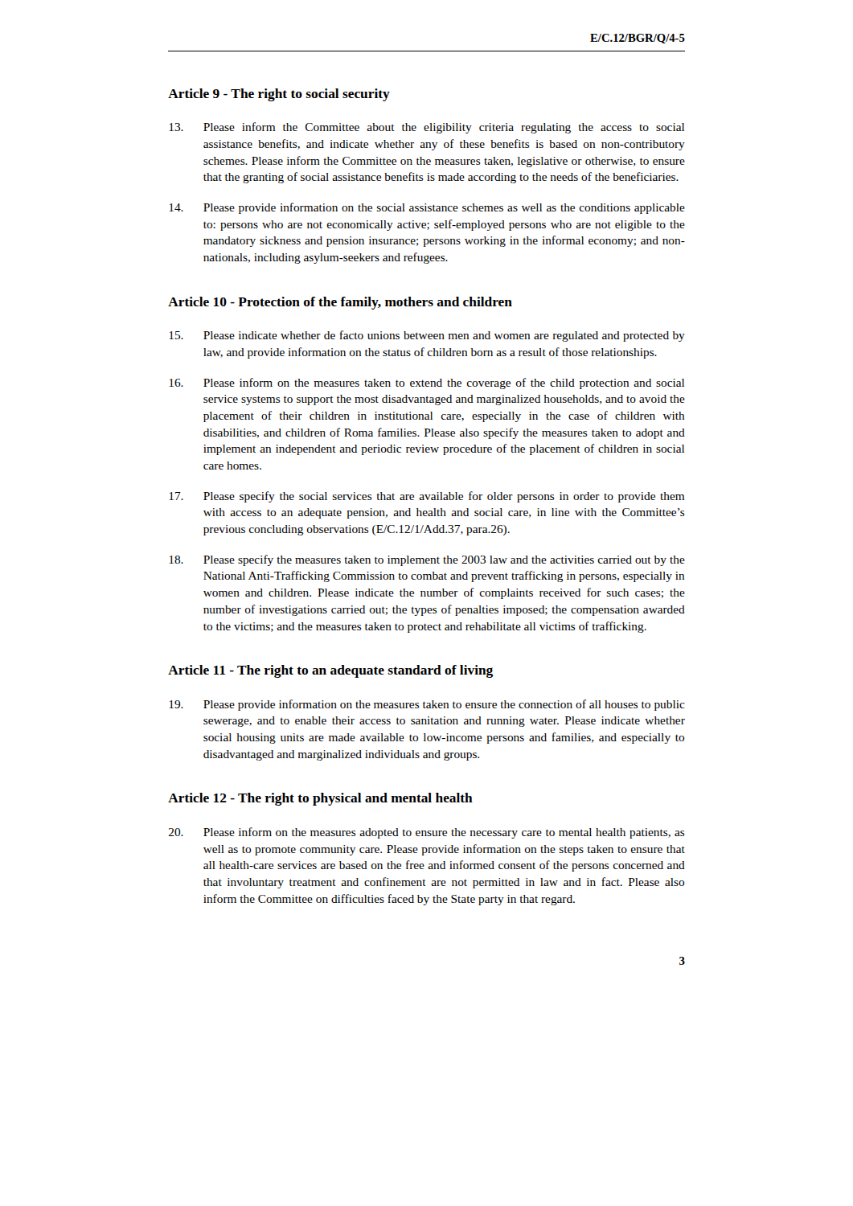E/C.12/BGR/Q/4-5
Article 9 - The right to social security
13. Please inform the Committee about the eligibility criteria regulating the access to social assistance benefits, and indicate whether any of these benefits is based on non-contributory schemes. Please inform the Committee on the measures taken, legislative or otherwise, to ensure that the granting of social assistance benefits is made according to the needs of the beneficiaries.
14. Please provide information on the social assistance schemes as well as the conditions applicable to: persons who are not economically active; self-employed persons who are not eligible to the mandatory sickness and pension insurance; persons working in the informal economy; and non-nationals, including asylum-seekers and refugees.
Article 10 - Protection of the family, mothers and children
15. Please indicate whether de facto unions between men and women are regulated and protected by law, and provide information on the status of children born as a result of those relationships.
16. Please inform on the measures taken to extend the coverage of the child protection and social service systems to support the most disadvantaged and marginalized households, and to avoid the placement of their children in institutional care, especially in the case of children with disabilities, and children of Roma families. Please also specify the measures taken to adopt and implement an independent and periodic review procedure of the placement of children in social care homes.
17. Please specify the social services that are available for older persons in order to provide them with access to an adequate pension, and health and social care, in line with the Committee’s previous concluding observations (E/C.12/1/Add.37, para.26).
18. Please specify the measures taken to implement the 2003 law and the activities carried out by the National Anti-Trafficking Commission to combat and prevent trafficking in persons, especially in women and children. Please indicate the number of complaints received for such cases; the number of investigations carried out; the types of penalties imposed; the compensation awarded to the victims; and the measures taken to protect and rehabilitate all victims of trafficking.
Article 11 - The right to an adequate standard of living
19. Please provide information on the measures taken to ensure the connection of all houses to public sewerage, and to enable their access to sanitation and running water. Please indicate whether social housing units are made available to low-income persons and families, and especially to disadvantaged and marginalized individuals and groups.
Article 12 - The right to physical and mental health
20. Please inform on the measures adopted to ensure the necessary care to mental health patients, as well as to promote community care. Please provide information on the steps taken to ensure that all health-care services are based on the free and informed consent of the persons concerned and that involuntary treatment and confinement are not permitted in law and in fact. Please also inform the Committee on difficulties faced by the State party in that regard.
3